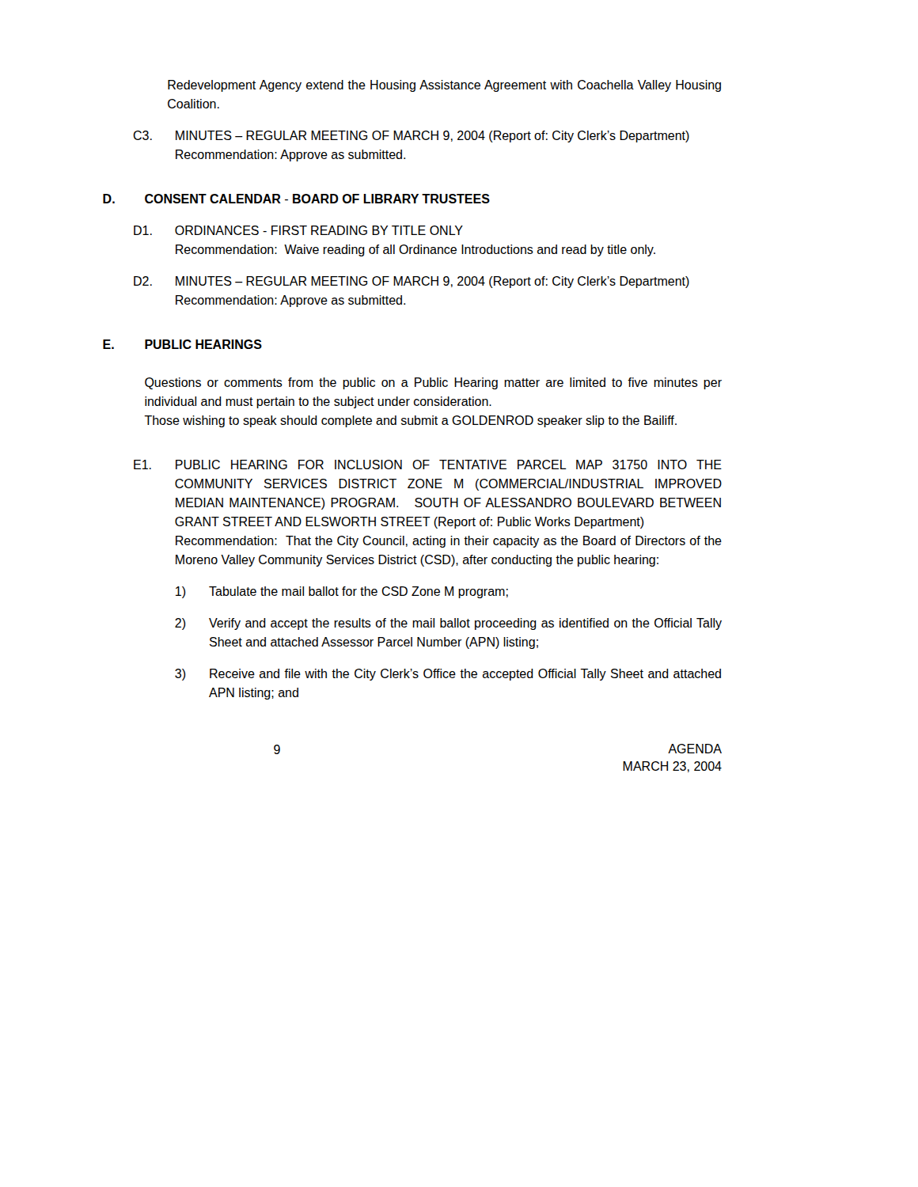Redevelopment Agency extend the Housing Assistance Agreement with Coachella Valley Housing Coalition.
C3.
MINUTES – REGULAR MEETING OF MARCH 9, 2004 (Report of: City Clerk’s Department)
Recommendation: Approve as submitted.
D.
CONSENT CALENDAR - BOARD OF LIBRARY TRUSTEES
D1.
ORDINANCES - FIRST READING BY TITLE ONLY
Recommendation: Waive reading of all Ordinance Introductions and read by title only.
D2.
MINUTES – REGULAR MEETING OF MARCH 9, 2004 (Report of: City Clerk’s Department)
Recommendation: Approve as submitted.
E.
PUBLIC HEARINGS
Questions or comments from the public on a Public Hearing matter are limited to five minutes per individual and must pertain to the subject under consideration.
Those wishing to speak should complete and submit a GOLDENROD speaker slip to the Bailiff.
E1.
PUBLIC HEARING FOR INCLUSION OF TENTATIVE PARCEL MAP 31750 INTO THE COMMUNITY SERVICES DISTRICT ZONE M (COMMERCIAL/INDUSTRIAL IMPROVED MEDIAN MAINTENANCE) PROGRAM. SOUTH OF ALESSANDRO BOULEVARD BETWEEN GRANT STREET AND ELSWORTH STREET (Report of: Public Works Department)
Recommendation: That the City Council, acting in their capacity as the Board of Directors of the Moreno Valley Community Services District (CSD), after conducting the public hearing:
1)
Tabulate the mail ballot for the CSD Zone M program;
2)
Verify and accept the results of the mail ballot proceeding as identified on the Official Tally Sheet and attached Assessor Parcel Number (APN) listing;
3)
Receive and file with the City Clerk’s Office the accepted Official Tally Sheet and attached APN listing; and
9
AGENDA
MARCH 23, 2004